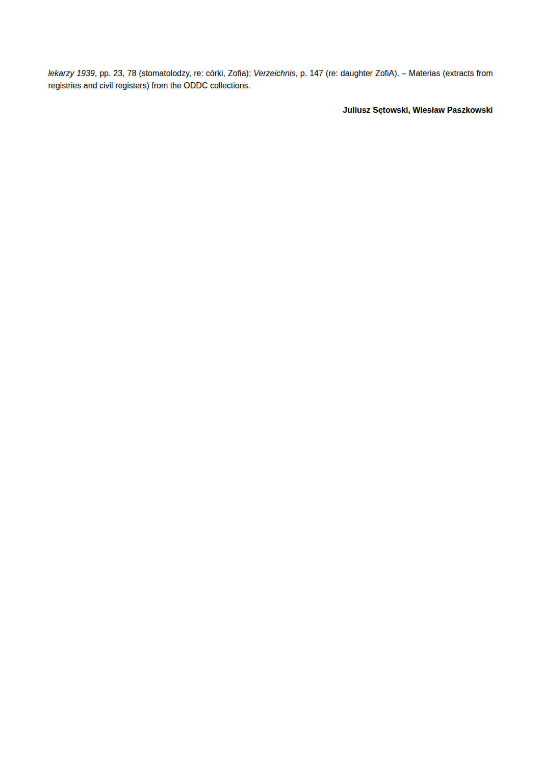lekarzy 1939, pp. 23, 78 (stomatolodzy, re: córki, Zofia); Verzeichnis, p. 147 (re: daughter ZofiA). – Materias (extracts from registries and civil registers) from the ODDC collections.
Juliusz Sętowski, Wiesław Paszkowski